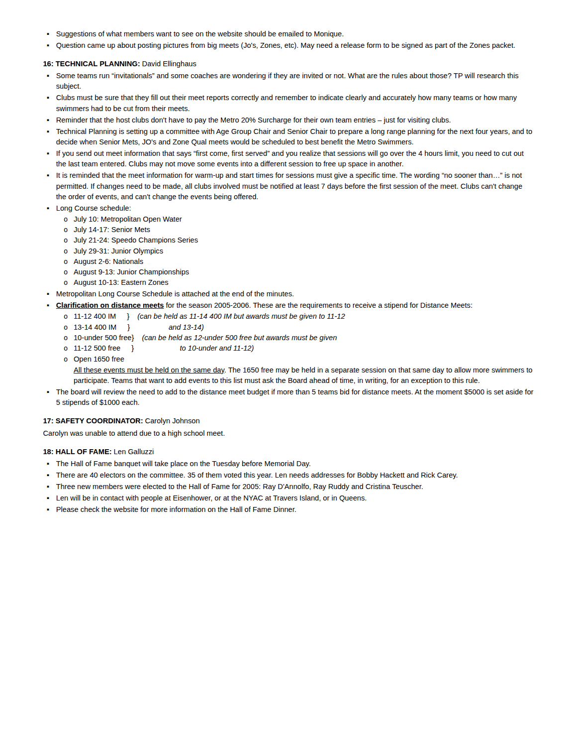Suggestions of what members want to see on the website should be emailed to Monique.
Question came up about posting pictures from big meets (Jo's, Zones, etc). May need a release form to be signed as part of the Zones packet.
16: TECHNICAL PLANNING: David Ellinghaus
Some teams run “invitationals” and some coaches are wondering if they are invited or not. What are the rules about those? TP will research this subject.
Clubs must be sure that they fill out their meet reports correctly and remember to indicate clearly and accurately how many teams or how many swimmers had to be cut from their meets.
Reminder that the host clubs don't have to pay the Metro 20% Surcharge for their own team entries – just for visiting clubs.
Technical Planning is setting up a committee with Age Group Chair and Senior Chair to prepare a long range planning for the next four years, and to decide when Senior Mets, JO's and Zone Qual meets would be scheduled to best benefit the Metro Swimmers.
If you send out meet information that says “first come, first served” and you realize that sessions will go over the 4 hours limit, you need to cut out the last team entered. Clubs may not move some events into a different session to free up space in another.
It is reminded that the meet information for warm-up and start times for sessions must give a specific time. The wording “no sooner than…” is not permitted. If changes need to be made, all clubs involved must be notified at least 7 days before the first session of the meet. Clubs can't change the order of events, and can't change the events being offered.
Long Course schedule:
July 10: Metropolitan Open Water
July 14-17: Senior Mets
July 21-24: Speedo Champions Series
July 29-31: Junior Olympics
August 2-6: Nationals
August 9-13: Junior Championships
August 10-13: Eastern Zones
Metropolitan Long Course Schedule is attached at the end of the minutes.
Clarification on distance meets for the season 2005-2006. These are the requirements to receive a stipend for Distance Meets:
| 11-12 400 IM | } | (can be held as 11-14 400 IM but awards must be given to 11-12 |
| 13-14 400 IM | } | and 13-14) |
| 10-under 500 free} | (can be held as 12-under 500 free but awards must be given |
| 11-12 500 free | } | to 10-under and 11-12) |
Open 1650 free
All these events must be held on the same day. The 1650 free may be held in a separate session on that same day to allow more swimmers to participate. Teams that want to add events to this list must ask the Board ahead of time, in writing, for an exception to this rule.
The board will review the need to add to the distance meet budget if more than 5 teams bid for distance meets. At the moment $5000 is set aside for 5 stipends of $1000 each.
17: SAFETY COORDINATOR: Carolyn Johnson
Carolyn was unable to attend due to a high school meet.
18: HALL OF FAME: Len Galluzzi
The Hall of Fame banquet will take place on the Tuesday before Memorial Day.
There are 40 electors on the committee. 35 of them voted this year. Len needs addresses for Bobby Hackett and Rick Carey.
Three new members were elected to the Hall of Fame for 2005: Ray D'Annolfo, Ray Ruddy and Cristina Teuscher.
Len will be in contact with people at Eisenhower, or at the NYAC at Travers Island, or in Queens.
Please check the website for more information on the Hall of Fame Dinner.